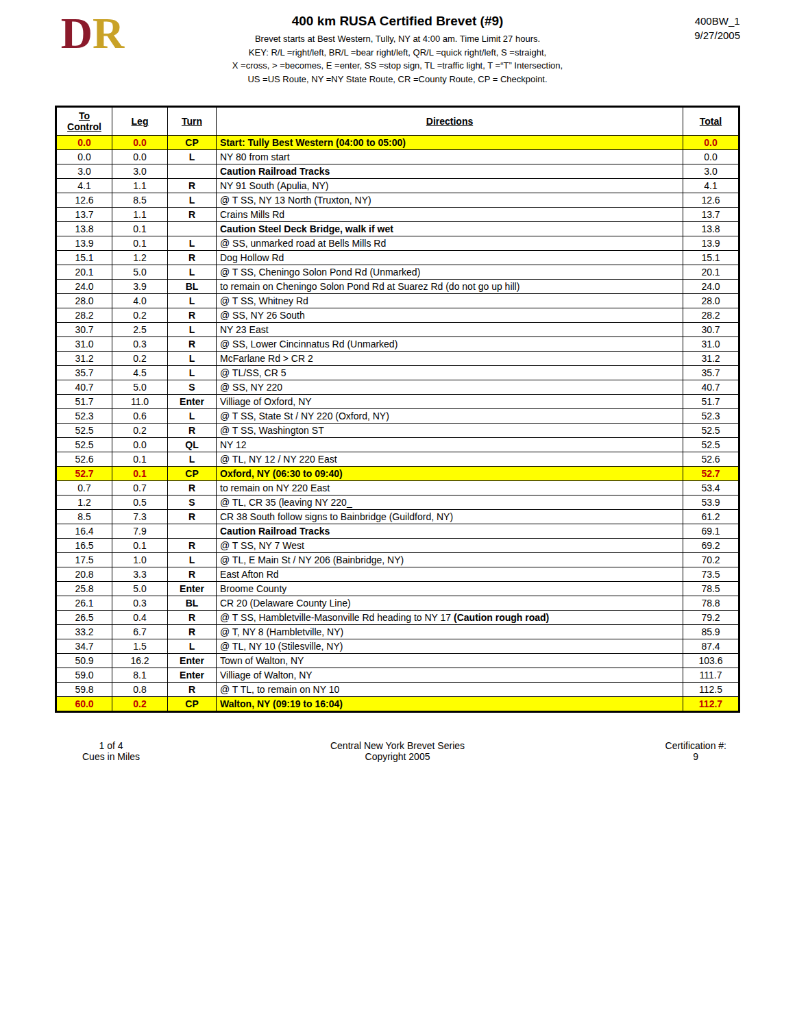DR
400BW_1
9/27/2005
400 km RUSA Certified Brevet (#9)
Brevet starts at Best Western, Tully, NY at 4:00 am. Time Limit 27 hours.
KEY: R/L =right/left, BR/L =bear right/left, QR/L =quick right/left, S =straight,
X =cross, > =becomes, E =enter, SS =stop sign, TL =traffic light, T =“T” Intersection,
US =US Route, NY =NY State Route, CR =County Route, CP = Checkpoint.
| To Control | Leg | Turn | Directions | Total |
| --- | --- | --- | --- | --- |
| 0.0 | 0.0 | CP | Start: Tully Best Western (04:00 to 05:00) | 0.0 |
| 0.0 | 0.0 | L | NY 80 from start | 0.0 |
| 3.0 | 3.0 | | Caution Railroad Tracks | 3.0 |
| 4.1 | 1.1 | R | NY 91 South (Apulia, NY) | 4.1 |
| 12.6 | 8.5 | L | @ T SS, NY 13 North (Truxton, NY) | 12.6 |
| 13.7 | 1.1 | R | Crains Mills Rd | 13.7 |
| 13.8 | 0.1 | | Caution Steel Deck Bridge, walk if wet | 13.8 |
| 13.9 | 0.1 | L | @ SS, unmarked road at Bells Mills Rd | 13.9 |
| 15.1 | 1.2 | R | Dog Hollow Rd | 15.1 |
| 20.1 | 5.0 | L | @ T SS, Cheningo Solon Pond Rd (Unmarked) | 20.1 |
| 24.0 | 3.9 | BL | to remain on Cheningo Solon Pond Rd at Suarez Rd (do not go up hill) | 24.0 |
| 28.0 | 4.0 | L | @ T SS, Whitney Rd | 28.0 |
| 28.2 | 0.2 | R | @ SS, NY 26 South | 28.2 |
| 30.7 | 2.5 | L | NY 23 East | 30.7 |
| 31.0 | 0.3 | R | @ SS, Lower Cincinnatus Rd (Unmarked) | 31.0 |
| 31.2 | 0.2 | L | McFarlane Rd > CR 2 | 31.2 |
| 35.7 | 4.5 | L | @ TL/SS, CR 5 | 35.7 |
| 40.7 | 5.0 | S | @ SS, NY 220 | 40.7 |
| 51.7 | 11.0 | Enter | Villiage of Oxford, NY | 51.7 |
| 52.3 | 0.6 | L | @ T SS, State St / NY 220 (Oxford, NY) | 52.3 |
| 52.5 | 0.2 | R | @ T SS, Washington ST | 52.5 |
| 52.5 | 0.0 | QL | NY 12 | 52.5 |
| 52.6 | 0.1 | L | @ TL, NY 12 / NY 220 East | 52.6 |
| 52.7 | 0.1 | CP | Oxford, NY (06:30 to 09:40) | 52.7 |
| 0.7 | 0.7 | R | to remain on NY 220 East | 53.4 |
| 1.2 | 0.5 | S | @ TL, CR 35 (leaving NY 220_ | 53.9 |
| 8.5 | 7.3 | R | CR 38 South follow signs to Bainbridge (Guildford, NY) | 61.2 |
| 16.4 | 7.9 | | Caution Railroad Tracks | 69.1 |
| 16.5 | 0.1 | R | @ T SS, NY 7 West | 69.2 |
| 17.5 | 1.0 | L | @ TL, E Main St / NY 206 (Bainbridge, NY) | 70.2 |
| 20.8 | 3.3 | R | East Afton Rd | 73.5 |
| 25.8 | 5.0 | Enter | Broome County | 78.5 |
| 26.1 | 0.3 | BL | CR 20 (Delaware County Line) | 78.8 |
| 26.5 | 0.4 | R | @ T SS, Hambletville-Masonville Rd heading to NY 17 (Caution rough road) | 79.2 |
| 33.2 | 6.7 | R | @ T, NY 8 (Hambletville, NY) | 85.9 |
| 34.7 | 1.5 | L | @ TL, NY 10 (Stilesville, NY) | 87.4 |
| 50.9 | 16.2 | Enter | Town of Walton, NY | 103.6 |
| 59.0 | 8.1 | Enter | Villiage of Walton, NY | 111.7 |
| 59.8 | 0.8 | R | @ T TL, to remain on NY 10 | 112.5 |
| 60.0 | 0.2 | CP | Walton, NY (09:19 to 16:04) | 112.7 |
1 of 4
Cues in Miles
Central New York Brevet Series
Copyright 2005
Certification #:
9